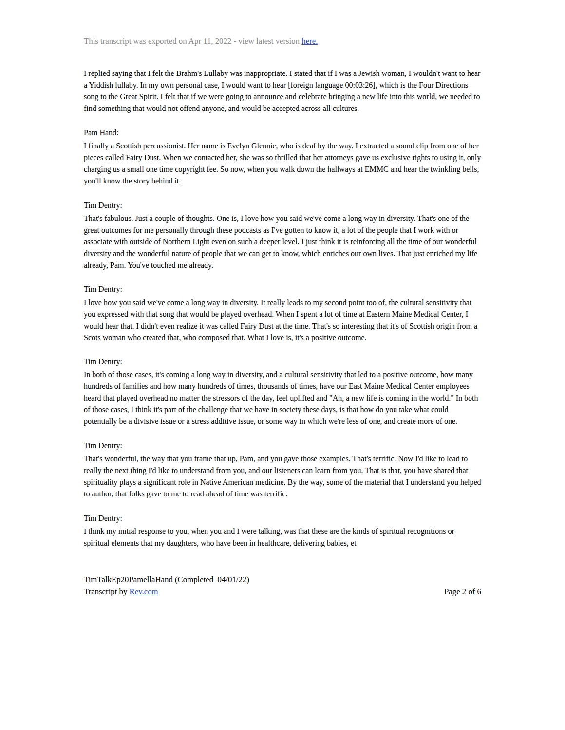This transcript was exported on Apr 11, 2022 - view latest version here.
I replied saying that I felt the Brahm's Lullaby was inappropriate. I stated that if I was a Jewish woman, I wouldn't want to hear a Yiddish lullaby. In my own personal case, I would want to hear [foreign language 00:03:26], which is the Four Directions song to the Great Spirit. I felt that if we were going to announce and celebrate bringing a new life into this world, we needed to find something that would not offend anyone, and would be accepted across all cultures.
Pam Hand:
I finally a Scottish percussionist. Her name is Evelyn Glennie, who is deaf by the way. I extracted a sound clip from one of her pieces called Fairy Dust. When we contacted her, she was so thrilled that her attorneys gave us exclusive rights to using it, only charging us a small one time copyright fee. So now, when you walk down the hallways at EMMC and hear the twinkling bells, you'll know the story behind it.
Tim Dentry:
That's fabulous. Just a couple of thoughts. One is, I love how you said we've come a long way in diversity. That's one of the great outcomes for me personally through these podcasts as I've gotten to know it, a lot of the people that I work with or associate with outside of Northern Light even on such a deeper level. I just think it is reinforcing all the time of our wonderful diversity and the wonderful nature of people that we can get to know, which enriches our own lives. That just enriched my life already, Pam. You've touched me already.
Tim Dentry:
I love how you said we've come a long way in diversity. It really leads to my second point too of, the cultural sensitivity that you expressed with that song that would be played overhead. When I spent a lot of time at Eastern Maine Medical Center, I would hear that. I didn't even realize it was called Fairy Dust at the time. That's so interesting that it's of Scottish origin from a Scots woman who created that, who composed that. What I love is, it's a positive outcome.
Tim Dentry:
In both of those cases, it's coming a long way in diversity, and a cultural sensitivity that led to a positive outcome, how many hundreds of families and how many hundreds of times, thousands of times, have our East Maine Medical Center employees heard that played overhead no matter the stressors of the day, feel uplifted and "Ah, a new life is coming in the world." In both of those cases, I think it's part of the challenge that we have in society these days, is that how do you take what could potentially be a divisive issue or a stress additive issue, or some way in which we're less of one, and create more of one.
Tim Dentry:
That's wonderful, the way that you frame that up, Pam, and you gave those examples. That's terrific. Now I'd like to lead to really the next thing I'd like to understand from you, and our listeners can learn from you. That is that, you have shared that spirituality plays a significant role in Native American medicine. By the way, some of the material that I understand you helped to author, that folks gave to me to read ahead of time was terrific.
Tim Dentry:
I think my initial response to you, when you and I were talking, was that these are the kinds of spiritual recognitions or spiritual elements that my daughters, who have been in healthcare, delivering babies, et
TimTalkEp20PamellaHand (Completed 04/01/22)
Transcript by Rev.com
Page 2 of 6